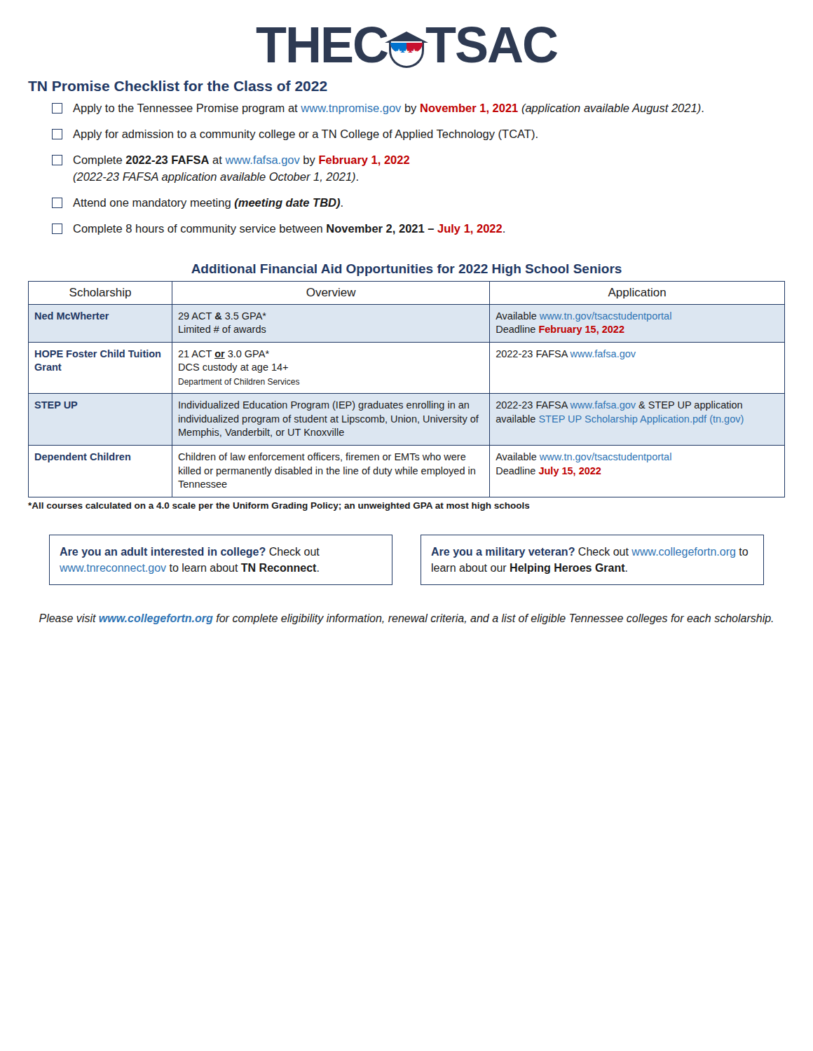THEC ★★★TSAC
TN Promise Checklist for the Class of 2022
Apply to the Tennessee Promise program at www.tnpromise.gov by November 1, 2021 (application available August 2021).
Apply for admission to a community college or a TN College of Applied Technology (TCAT).
Complete 2022-23 FAFSA at www.fafsa.gov by February 1, 2022
(2022-23 FAFSA application available October 1, 2021).
Attend one mandatory meeting (meeting date TBD).
Complete 8 hours of community service between November 2, 2021 – July 1, 2022.
Additional Financial Aid Opportunities for 2022 High School Seniors
| Scholarship | Overview | Application |
| --- | --- | --- |
| Ned McWherter | 29 ACT & 3.5 GPA* Limited # of awards | Available www.tn.gov/tsacstudentportal Deadline February 15, 2022 |
| HOPE Foster Child Tuition Grant | 21 ACT or 3.0 GPA* DCS custody at age 14+ Department of Children Services | 2022-23 FAFSA www.fafsa.gov |
| STEP UP | Individualized Education Program (IEP) graduates enrolling in an individualized program of student at Lipscomb, Union, University of Memphis, Vanderbilt, or UT Knoxville | 2022-23 FAFSA www.fafsa.gov & STEP UP application available STEP UP Scholarship Application.pdf (tn.gov) |
| Dependent Children | Children of law enforcement officers, firemen or EMTs who were killed or permanently disabled in the line of duty while employed in Tennessee | Available www.tn.gov/tsacstudentportal Deadline July 15, 2022 |
*All courses calculated on a 4.0 scale per the Uniform Grading Policy; an unweighted GPA at most high schools
Are you an adult interested in college? Check out www.tnreconnect.gov to learn about TN Reconnect.
Are you a military veteran? Check out www.collegefortn.org to learn about our Helping Heroes Grant.
Please visit www.collegefortn.org for complete eligibility information, renewal criteria, and a list of eligible Tennessee colleges for each scholarship.